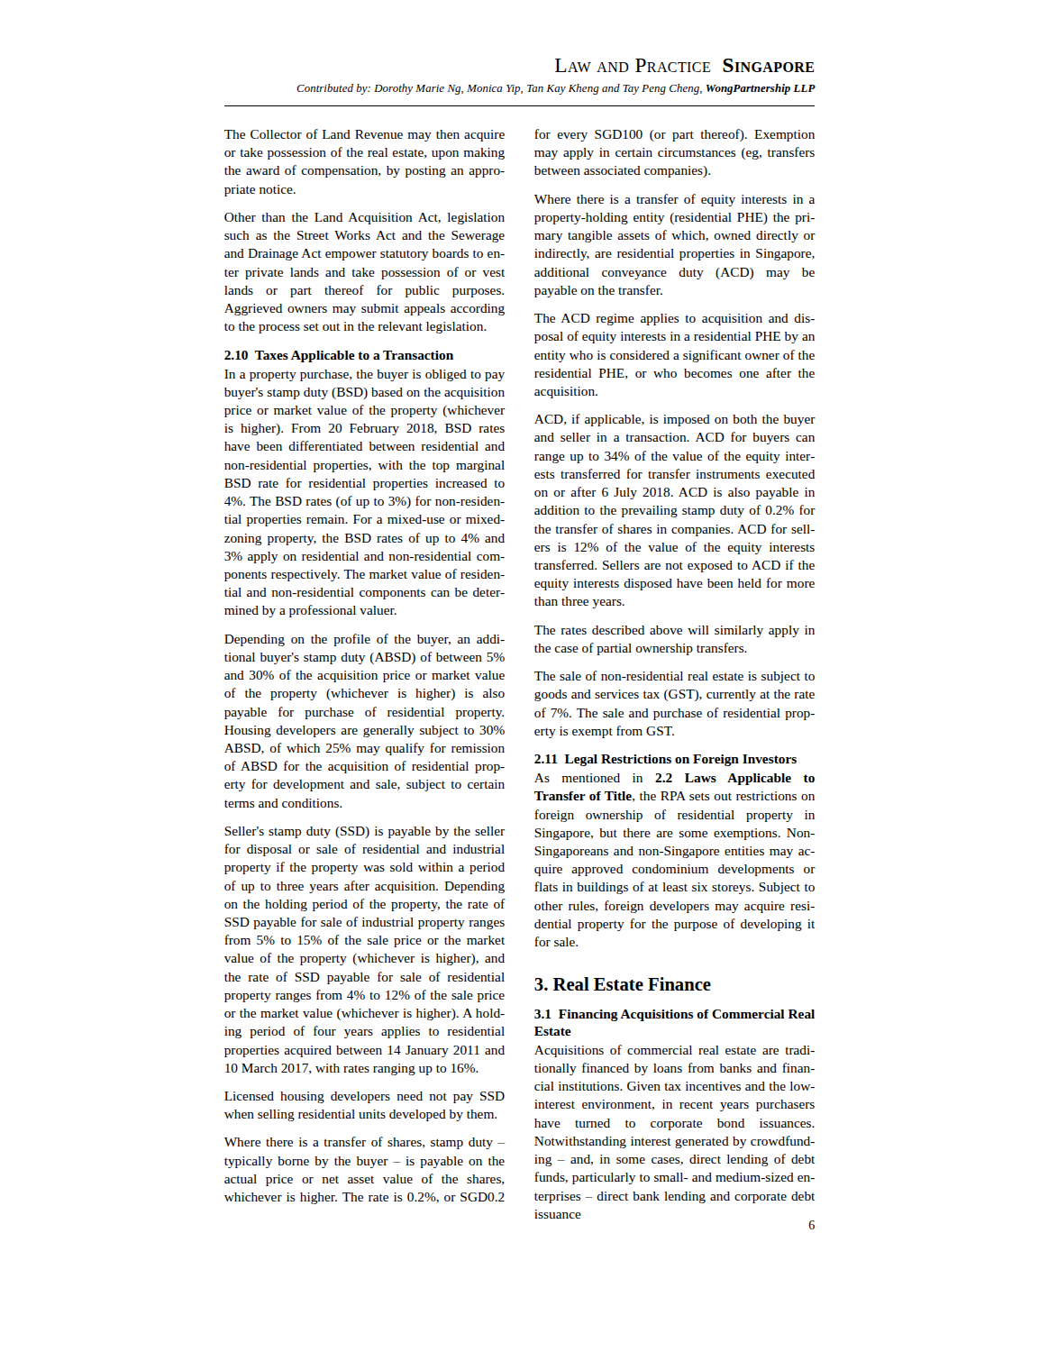Law and Practice Singapore
Contributed by: Dorothy Marie Ng, Monica Yip, Tan Kay Kheng and Tay Peng Cheng, WongPartnership LLP
The Collector of Land Revenue may then acquire or take possession of the real estate, upon making the award of compensation, by posting an appropriate notice.
Other than the Land Acquisition Act, legislation such as the Street Works Act and the Sewerage and Drainage Act empower statutory boards to enter private lands and take possession of or vest lands or part thereof for public purposes. Aggrieved owners may submit appeals according to the process set out in the relevant legislation.
2.10 Taxes Applicable to a Transaction
In a property purchase, the buyer is obliged to pay buyer's stamp duty (BSD) based on the acquisition price or market value of the property (whichever is higher). From 20 February 2018, BSD rates have been differentiated between residential and non-residential properties, with the top marginal BSD rate for residential properties increased to 4%. The BSD rates (of up to 3%) for non-residential properties remain. For a mixed-use or mixed-zoning property, the BSD rates of up to 4% and 3% apply on residential and non-residential components respectively. The market value of residential and non-residential components can be determined by a professional valuer.
Depending on the profile of the buyer, an additional buyer's stamp duty (ABSD) of between 5% and 30% of the acquisition price or market value of the property (whichever is higher) is also payable for purchase of residential property. Housing developers are generally subject to 30% ABSD, of which 25% may qualify for remission of ABSD for the acquisition of residential property for development and sale, subject to certain terms and conditions.
Seller's stamp duty (SSD) is payable by the seller for disposal or sale of residential and industrial property if the property was sold within a period of up to three years after acquisition. Depending on the holding period of the property, the rate of SSD payable for sale of industrial property ranges from 5% to 15% of the sale price or the market value of the property (whichever is higher), and the rate of SSD payable for sale of residential property ranges from 4% to 12% of the sale price or the market value (whichever is higher). A holding period of four years applies to residential properties acquired between 14 January 2011 and 10 March 2017, with rates ranging up to 16%.
Licensed housing developers need not pay SSD when selling residential units developed by them.
Where there is a transfer of shares, stamp duty – typically borne by the buyer – is payable on the actual price or net asset value of the shares, whichever is higher. The rate is 0.2%, or SGD0.2 for every SGD100 (or part thereof). Exemption may apply in certain circumstances (eg, transfers between associated companies).
Where there is a transfer of equity interests in a property-holding entity (residential PHE) the primary tangible assets of which, owned directly or indirectly, are residential properties in Singapore, additional conveyance duty (ACD) may be payable on the transfer.
The ACD regime applies to acquisition and disposal of equity interests in a residential PHE by an entity who is considered a significant owner of the residential PHE, or who becomes one after the acquisition.
ACD, if applicable, is imposed on both the buyer and seller in a transaction. ACD for buyers can range up to 34% of the value of the equity interests transferred for transfer instruments executed on or after 6 July 2018. ACD is also payable in addition to the prevailing stamp duty of 0.2% for the transfer of shares in companies. ACD for sellers is 12% of the value of the equity interests transferred. Sellers are not exposed to ACD if the equity interests disposed have been held for more than three years.
The rates described above will similarly apply in the case of partial ownership transfers.
The sale of non-residential real estate is subject to goods and services tax (GST), currently at the rate of 7%. The sale and purchase of residential property is exempt from GST.
2.11 Legal Restrictions on Foreign Investors
As mentioned in 2.2 Laws Applicable to Transfer of Title, the RPA sets out restrictions on foreign ownership of residential property in Singapore, but there are some exemptions. Non-Singaporeans and non-Singapore entities may acquire approved condominium developments or flats in buildings of at least six storeys. Subject to other rules, foreign developers may acquire residential property for the purpose of developing it for sale.
3. Real Estate Finance
3.1 Financing Acquisitions of Commercial Real Estate
Acquisitions of commercial real estate are traditionally financed by loans from banks and financial institutions. Given tax incentives and the low-interest environment, in recent years purchasers have turned to corporate bond issuances. Notwithstanding interest generated by crowdfunding – and, in some cases, direct lending of debt funds, particularly to small- and medium-sized enterprises – direct bank lending and corporate debt issuance
6